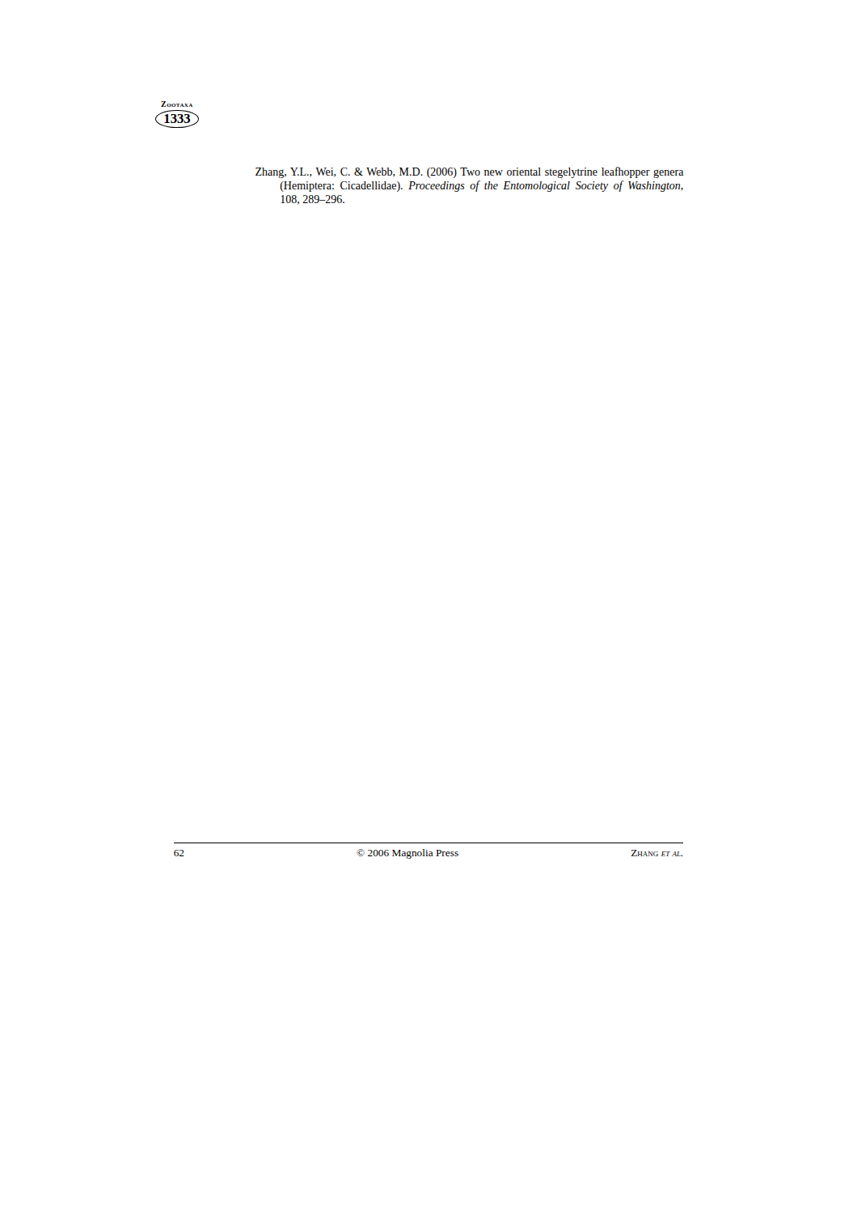Zootaxa 1333
Zhang, Y.L., Wei, C. & Webb, M.D. (2006) Two new oriental stegelytrine leafhopper genera (Hemiptera: Cicadellidae). Proceedings of the Entomological Society of Washington, 108, 289–296.
62
© 2006 Magnolia Press
Zhang et al.